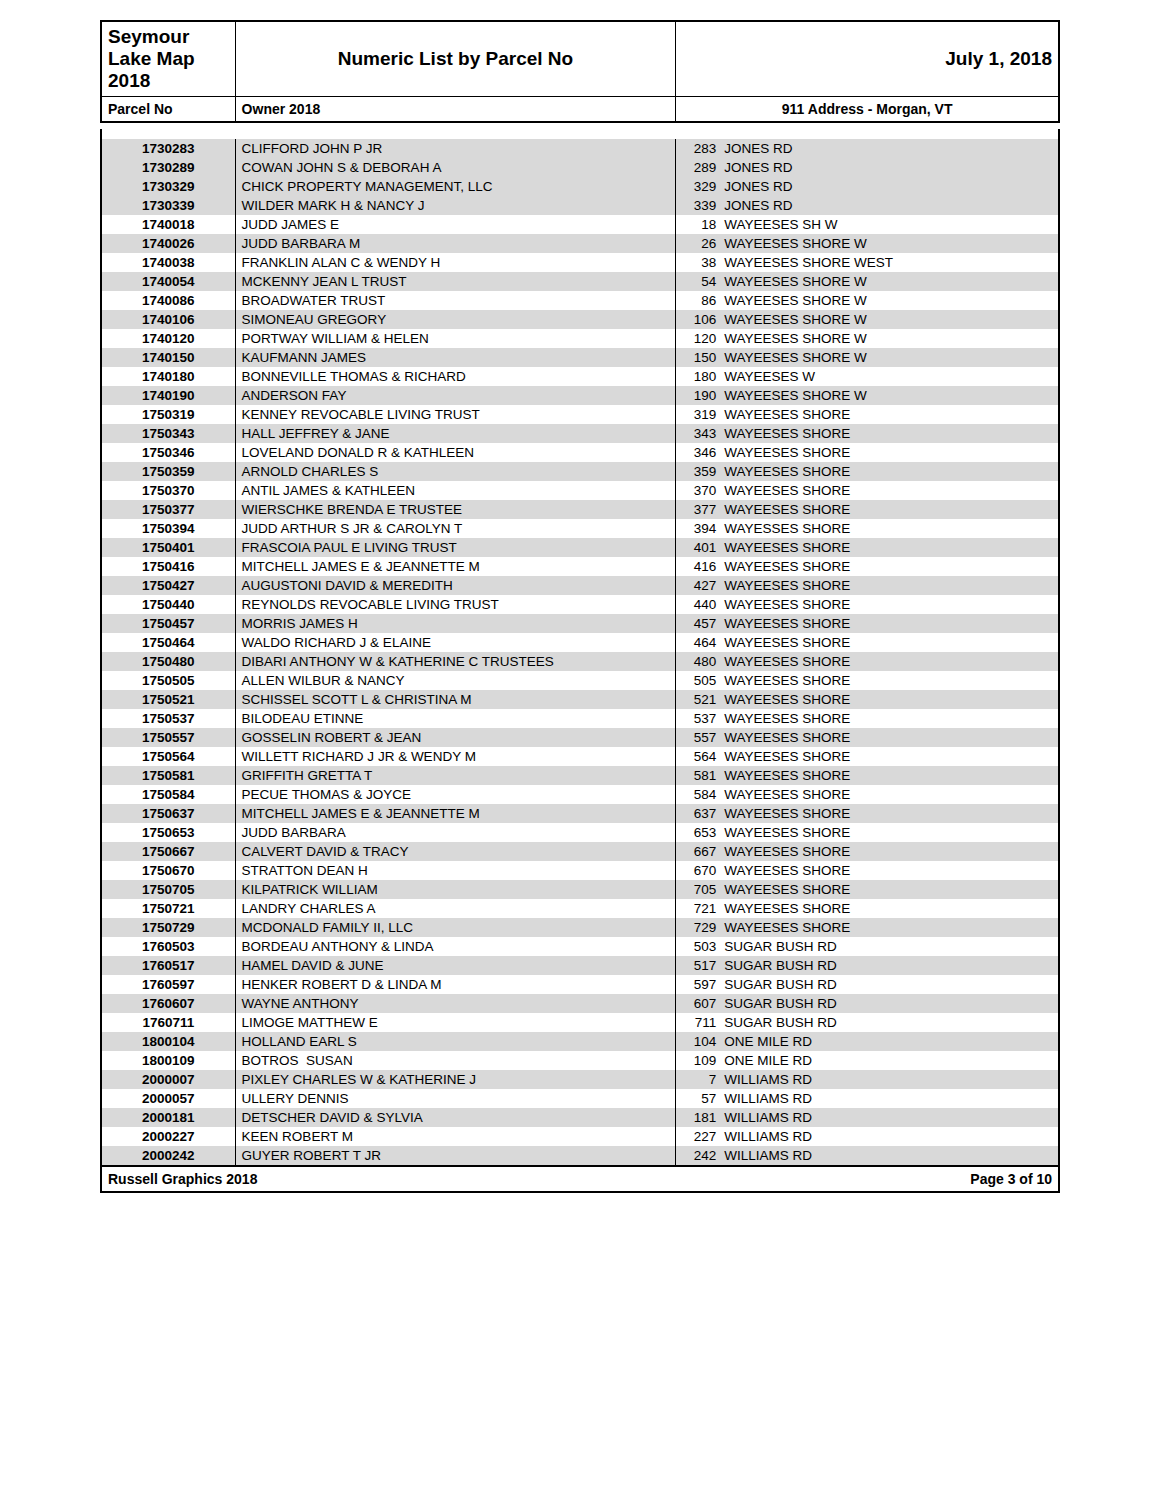| Seymour Lake Map 2018 | Numeric List by Parcel No | July 1, 2018 |
| Parcel No | Owner 2018 | 911 Address - Morgan, VT |
| 1730283 | CLIFFORD JOHN P JR | 283 JONES RD |
| 1730289 | COWAN JOHN S & DEBORAH A | 289 JONES RD |
| 1730329 | CHICK PROPERTY MANAGEMENT, LLC | 329 JONES RD |
| 1730339 | WILDER MARK H & NANCY J | 339 JONES RD |
| 1740018 | JUDD JAMES E | 18 WAYEESES SH W |
| 1740026 | JUDD BARBARA M | 26 WAYEESES SHORE W |
| 1740038 | FRANKLIN ALAN C & WENDY H | 38 WAYEESES SHORE WEST |
| 1740054 | MCKENNY JEAN L TRUST | 54 WAYEESES SHORE W |
| 1740086 | BROADWATER TRUST | 86 WAYEESES SHORE W |
| 1740106 | SIMONEAU GREGORY | 106 WAYEESES SHORE W |
| 1740120 | PORTWAY WILLIAM & HELEN | 120 WAYEESES SHORE W |
| 1740150 | KAUFMANN JAMES | 150 WAYEESES SHORE W |
| 1740180 | BONNEVILLE THOMAS & RICHARD | 180 WAYEESES W |
| 1740190 | ANDERSON FAY | 190 WAYEESES SHORE W |
| 1750319 | KENNEY REVOCABLE LIVING TRUST | 319 WAYEESES SHORE |
| 1750343 | HALL JEFFREY & JANE | 343 WAYEESES SHORE |
| 1750346 | LOVELAND DONALD R & KATHLEEN | 346 WAYEESES SHORE |
| 1750359 | ARNOLD CHARLES S | 359 WAYEESES SHORE |
| 1750370 | ANTIL JAMES & KATHLEEN | 370 WAYEESES SHORE |
| 1750377 | WIERSCHKE BRENDA E TRUSTEE | 377 WAYEESES SHORE |
| 1750394 | JUDD ARTHUR S JR & CAROLYN T | 394 WAYESSES SHORE |
| 1750401 | FRASCOIA PAUL E LIVING TRUST | 401 WAYEESES SHORE |
| 1750416 | MITCHELL JAMES E & JEANNETTE M | 416 WAYEESES SHORE |
| 1750427 | AUGUSTONI DAVID & MEREDITH | 427 WAYEESES SHORE |
| 1750440 | REYNOLDS REVOCABLE LIVING TRUST | 440 WAYEESES SHORE |
| 1750457 | MORRIS JAMES H | 457 WAYEESES SHORE |
| 1750464 | WALDO RICHARD J & ELAINE | 464 WAYEESES SHORE |
| 1750480 | DIBARI ANTHONY W & KATHERINE C TRUSTEES | 480 WAYEESES SHORE |
| 1750505 | ALLEN WILBUR & NANCY | 505 WAYEESES SHORE |
| 1750521 | SCHISSEL SCOTT L & CHRISTINA M | 521 WAYEESES SHORE |
| 1750537 | BILODEAU ETINNE | 537 WAYEESES SHORE |
| 1750557 | GOSSELIN ROBERT & JEAN | 557 WAYEESES SHORE |
| 1750564 | WILLETT RICHARD J JR & WENDY M | 564 WAYEESES SHORE |
| 1750581 | GRIFFITH GRETTA T | 581 WAYEESES SHORE |
| 1750584 | PECUE THOMAS & JOYCE | 584 WAYEESES SHORE |
| 1750637 | MITCHELL JAMES E & JEANNETTE M | 637 WAYEESES SHORE |
| 1750653 | JUDD BARBARA | 653 WAYEESES SHORE |
| 1750667 | CALVERT DAVID & TRACY | 667 WAYEESES SHORE |
| 1750670 | STRATTON DEAN H | 670 WAYEESES SHORE |
| 1750705 | KILPATRICK WILLIAM | 705 WAYEESES SHORE |
| 1750721 | LANDRY CHARLES A | 721 WAYEESES SHORE |
| 1750729 | MCDONALD FAMILY II, LLC | 729 WAYEESES SHORE |
| 1760503 | BORDEAU ANTHONY & LINDA | 503 SUGAR BUSH RD |
| 1760517 | HAMEL DAVID & JUNE | 517 SUGAR BUSH RD |
| 1760597 | HENKER ROBERT D & LINDA M | 597 SUGAR BUSH RD |
| 1760607 | WAYNE ANTHONY | 607 SUGAR BUSH RD |
| 1760711 | LIMOGE MATTHEW E | 711 SUGAR BUSH RD |
| 1800104 | HOLLAND EARL S | 104 ONE MILE RD |
| 1800109 | BOTROS SUSAN | 109 ONE MILE RD |
| 2000007 | PIXLEY CHARLES W & KATHERINE J | 7 WILLIAMS RD |
| 2000057 | ULLERY DENNIS | 57 WILLIAMS RD |
| 2000181 | DETSCHER DAVID & SYLVIA | 181 WILLIAMS RD |
| 2000227 | KEEN ROBERT M | 227 WILLIAMS RD |
| 2000242 | GUYER ROBERT T JR | 242 WILLIAMS RD |
Russell Graphics 2018 Page 3 of 10